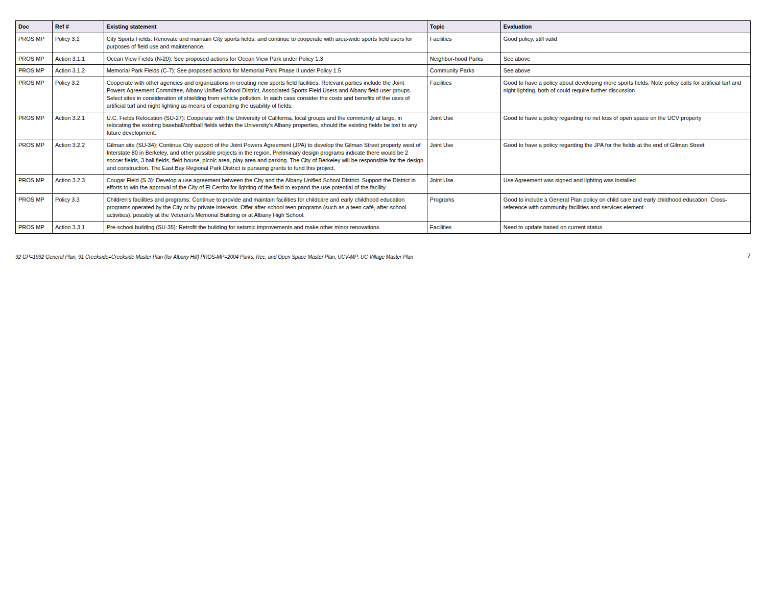| Doc | Ref # | Existing statement | Topic | Evaluation |
| --- | --- | --- | --- | --- |
| PROS MP | Policy 3.1 | City Sports Fields: Renovate and maintain City sports fields, and continue to cooperate with area-wide sports field users for purposes of field use and maintenance. | Facilities | Good policy, still valid |
| PROS MP | Action 3.1.1 | Ocean View Fields (N-20): See proposed actions for Ocean View Park under Policy 1.3 | Neighbor-hood Parks | See above |
| PROS MP | Action 3.1.2 | Memorial Park Fields (C-7): See proposed actions for Memorial Park Phase II under Policy 1.5 | Community Parks | See above |
| PROS MP | Policy 3.2 | Cooperate with other agencies and organizations in creating new sports field facilities. Relevant parties include the Joint Powers Agreement Committee, Albany Unified School District, Associated Sports Field Users and Albany field user groups. Select sites in consideration of shielding from vehicle pollution. In each case consider the costs and benefits of the uses of artificial turf and night lighting as means of expanding the usability of fields. | Facilities | Good to have a policy about developing more sports fields. Note policy calls for artificial turf and night lighting, both of could require further discussion |
| PROS MP | Action 3.2.1 | U.C. Fields Relocation (SU-27): Cooperate with the University of California, local groups and the community at large, in relocating the existing baseball/softball fields within the University's Albany properties, should the existing fields be lost to any future development. | Joint Use | Good to have a policy regarding no net loss of open space on the UCV property |
| PROS MP | Action 3.2.2 | Gilman site (SU-34): Continue City support of the Joint Powers Agreement (JPA) to develop the Gilman Street property west of Interstate 80 in Berkeley, and other possible projects in the region. Preliminary design programs indicate there would be 2 soccer fields, 3 ball fields, field house, picnic area, play area and parking. The City of Berkeley will be responsible for the design and construction. The East Bay Regional Park District is pursuing grants to fund this project. | Joint Use | Good to have a policy regarding the JPA for the fields at the end of Gilman Street |
| PROS MP | Action 3.2.3 | Cougar Field (S-3): Develop a use agreement between the City and the Albany Unified School District. Support the District in efforts to win the approval of the City of El Cerrito for lighting of the field to expand the use potential of the facility. | Joint Use | Use Agreement was signed and lighting was installed |
| PROS MP | Policy 3.3 | Children's facilities and programs: Continue to provide and maintain facilities for childcare and early childhood education programs operated by the City or by private interests. Offer after-school teen programs (such as a teen café, after-school activities), possibly at the Veteran's Memorial Building or at Albany High School. | Programs | Good to include a General Plan policy on child care and early childhood education. Cross-reference with community facilities and services element |
| PROS MP | Action 3.3.1 | Pre-school building (SU-35): Retrofit the building for seismic improvements and make other minor renovations. | Facilities | Need to update based on current status |
92 GP=1992 General Plan, 91 Creekside=Creekside Master Plan (for Albany Hill) PROS-MP=2004 Parks, Rec, and Open Space Master Plan, UCV-MP: UC Village Master Plan 7